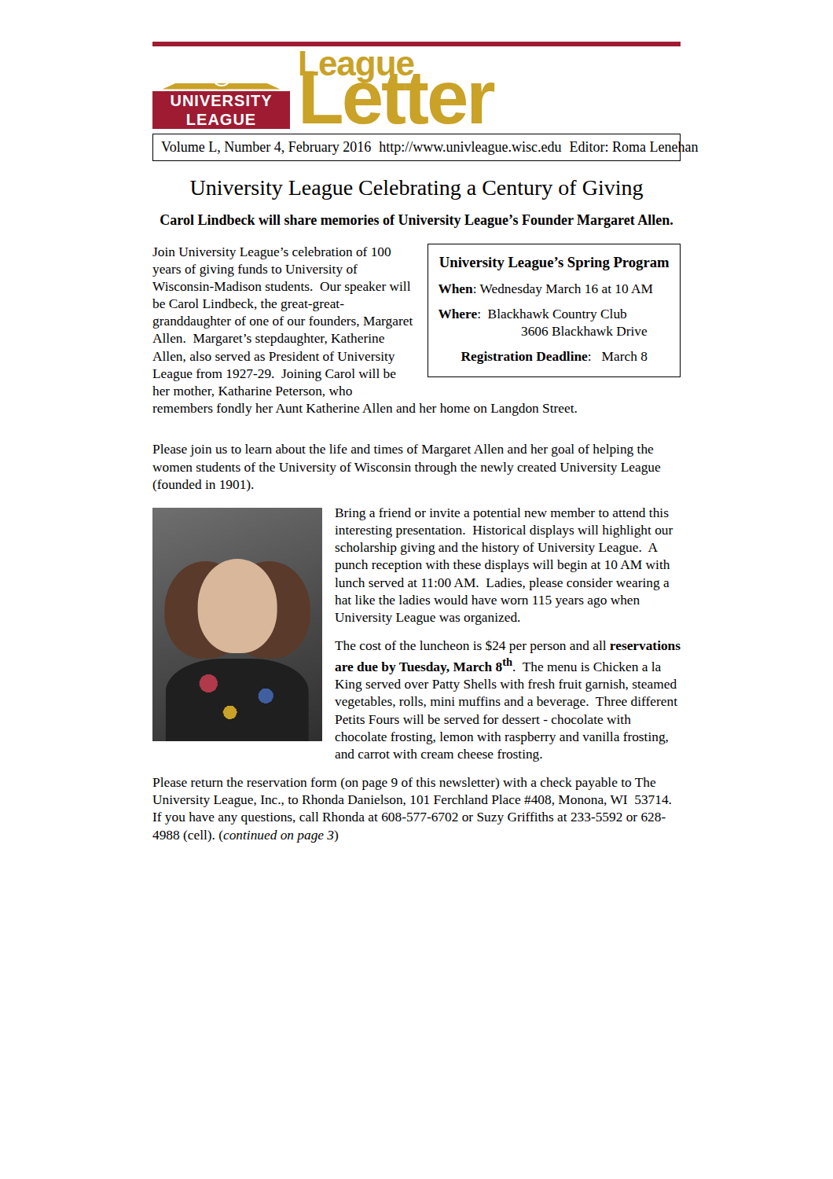UNIVERSITY
LEAGUE
League
Letter
Volume L, Number 4, February 2016 http://www.univleague.wisc.edu Editor: Roma Lenehan
University League Celebrating a Century of Giving
Carol Lindbeck will share memories of University League’s Founder Margaret Allen.
University League’s Spring Program
When: Wednesday March 16 at 10 AM
Where: Blackhawk Country Club 3606 Blackhawk Drive
Registration Deadline: March 8
Join University League’s celebration of 100 years of giving funds to University of Wisconsin-Madison students. Our speaker will be Carol Lindbeck, the great-great-granddaughter of one of our founders, Margaret Allen. Margaret’s stepdaughter, Katherine Allen, also served as President of University League from 1927-29. Joining Carol will be her mother, Katharine Peterson, who remembers fondly her Aunt Katherine Allen and her home on Langdon Street.
Please join us to learn about the life and times of Margaret Allen and her goal of helping the women students of the University of Wisconsin through the newly created University League (founded in 1901).
Bring a friend or invite a potential new member to attend this interesting presentation. Historical displays will highlight our scholarship giving and the history of University League. A punch reception with these displays will begin at 10 AM with lunch served at 11:00 AM. Ladies, please consider wearing a hat like the ladies would have worn 115 years ago when University League was organized.
The cost of the luncheon is $24 per person and all reservations are due by Tuesday, March 8th. The menu is Chicken a la King served over Patty Shells with fresh fruit garnish, steamed vegetables, rolls, mini muffins and a beverage. Three different Petits Fours will be served for dessert - chocolate with chocolate frosting, lemon with raspberry and vanilla frosting, and carrot with cream cheese frosting.
Please return the reservation form (on page 9 of this newsletter) with a check payable to The University League, Inc., to Rhonda Danielson, 101 Ferchland Place #408, Monona, WI 53714. If you have any questions, call Rhonda at 608-577-6702 or Suzy Griffiths at 233-5592 or 628-4988 (cell). (continued on page 3)